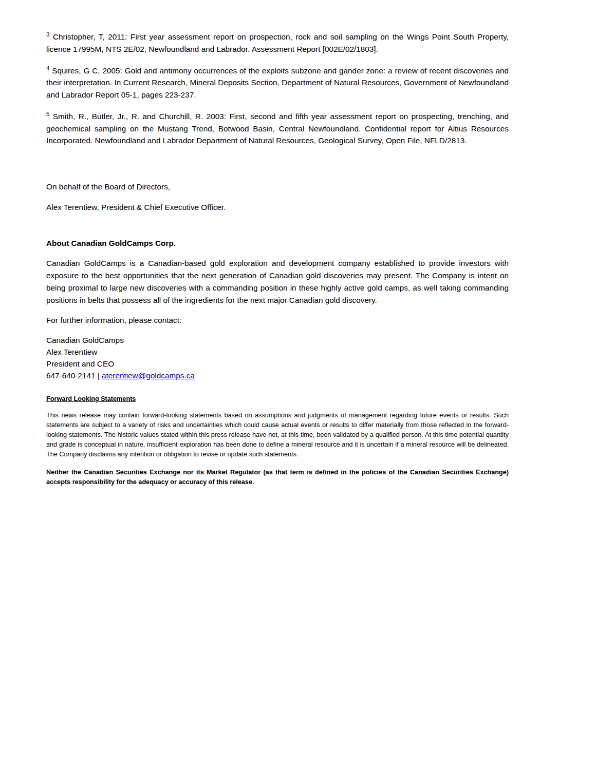3 Christopher, T, 2011: First year assessment report on prospection, rock and soil sampling on the Wings Point South Property, licence 17995M, NTS 2E/02, Newfoundland and Labrador. Assessment Report [002E/02/1803].
4 Squires, G C, 2005: Gold and antimony occurrences of the exploits subzone and gander zone: a review of recent discoveries and their interpretation. In Current Research, Mineral Deposits Section, Department of Natural Resources, Government of Newfoundland and Labrador Report 05-1, pages 223-237.
5 Smith, R., Butler, Jr., R. and Churchill, R. 2003: First, second and fifth year assessment report on prospecting, trenching, and geochemical sampling on the Mustang Trend, Botwood Basin, Central Newfoundland. Confidential report for Altius Resources Incorporated. Newfoundland and Labrador Department of Natural Resources, Geological Survey, Open File, NFLD/2813.
On behalf of the Board of Directors,
Alex Terentiew, President & Chief Executive Officer.
About Canadian GoldCamps Corp.
Canadian GoldCamps is a Canadian-based gold exploration and development company established to provide investors with exposure to the best opportunities that the next generation of Canadian gold discoveries may present. The Company is intent on being proximal to large new discoveries with a commanding position in these highly active gold camps, as well taking commanding positions in belts that possess all of the ingredients for the next major Canadian gold discovery.
For further information, please contact:
Canadian GoldCamps
Alex Terentiew
President and CEO
647-640-2141 | aterentiew@goldcamps.ca
Forward Looking Statements
This news release may contain forward-looking statements based on assumptions and judgments of management regarding future events or results. Such statements are subject to a variety of risks and uncertainties which could cause actual events or results to differ materially from those reflected in the forward-looking statements. The historic values stated within this press release have not, at this time, been validated by a qualified person. At this time potential quantity and grade is conceptual in nature, insufficient exploration has been done to define a mineral resource and it is uncertain if a mineral resource will be delineated. The Company disclaims any intention or obligation to revise or update such statements.
Neither the Canadian Securities Exchange nor its Market Regulator (as that term is defined in the policies of the Canadian Securities Exchange) accepts responsibility for the adequacy or accuracy of this release.